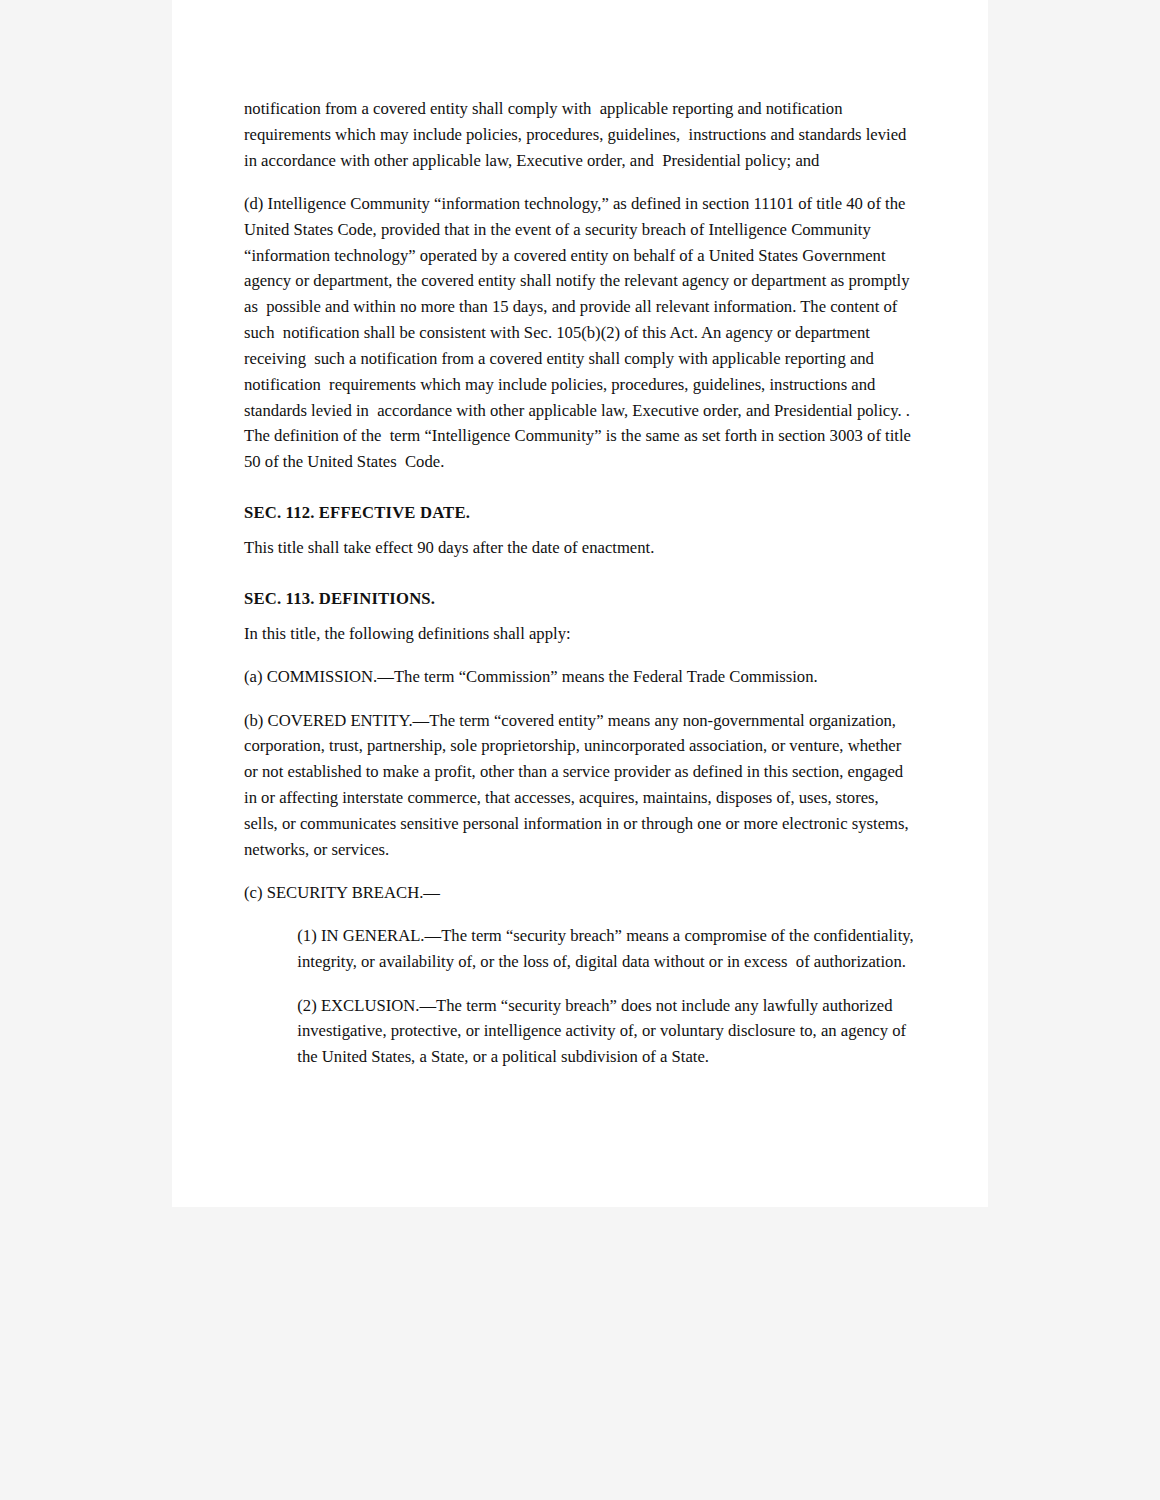notification from a covered entity shall comply with applicable reporting and notification requirements which may include policies, procedures, guidelines, instructions and standards levied in accordance with other applicable law, Executive order, and Presidential policy; and
(d) Intelligence Community “information technology,” as defined in section 11101 of title 40 of the United States Code, provided that in the event of a security breach of Intelligence Community “information technology” operated by a covered entity on behalf of a United States Government agency or department, the covered entity shall notify the relevant agency or department as promptly as possible and within no more than 15 days, and provide all relevant information. The content of such notification shall be consistent with Sec. 105(b)(2) of this Act. An agency or department receiving such a notification from a covered entity shall comply with applicable reporting and notification requirements which may include policies, procedures, guidelines, instructions and standards levied in accordance with other applicable law, Executive order, and Presidential policy. . The definition of the term “Intelligence Community” is the same as set forth in section 3003 of title 50 of the United States Code.
SEC. 112. EFFECTIVE DATE.
This title shall take effect 90 days after the date of enactment.
SEC. 113. DEFINITIONS.
In this title, the following definitions shall apply:
(a) COMMISSION.—The term “Commission” means the Federal Trade Commission.
(b) COVERED ENTITY.—The term “covered entity” means any non-governmental organization, corporation, trust, partnership, sole proprietorship, unincorporated association, or venture, whether or not established to make a profit, other than a service provider as defined in this section, engaged in or affecting interstate commerce, that accesses, acquires, maintains, disposes of, uses, stores, sells, or communicates sensitive personal information in or through one or more electronic systems, networks, or services.
(c) SECURITY BREACH.—
(1) IN GENERAL.—The term “security breach” means a compromise of the confidentiality, integrity, or availability of, or the loss of, digital data without or in excess of authorization.
(2) EXCLUSION.—The term “security breach” does not include any lawfully authorized investigative, protective, or intelligence activity of, or voluntary disclosure to, an agency of the United States, a State, or a political subdivision of a State.